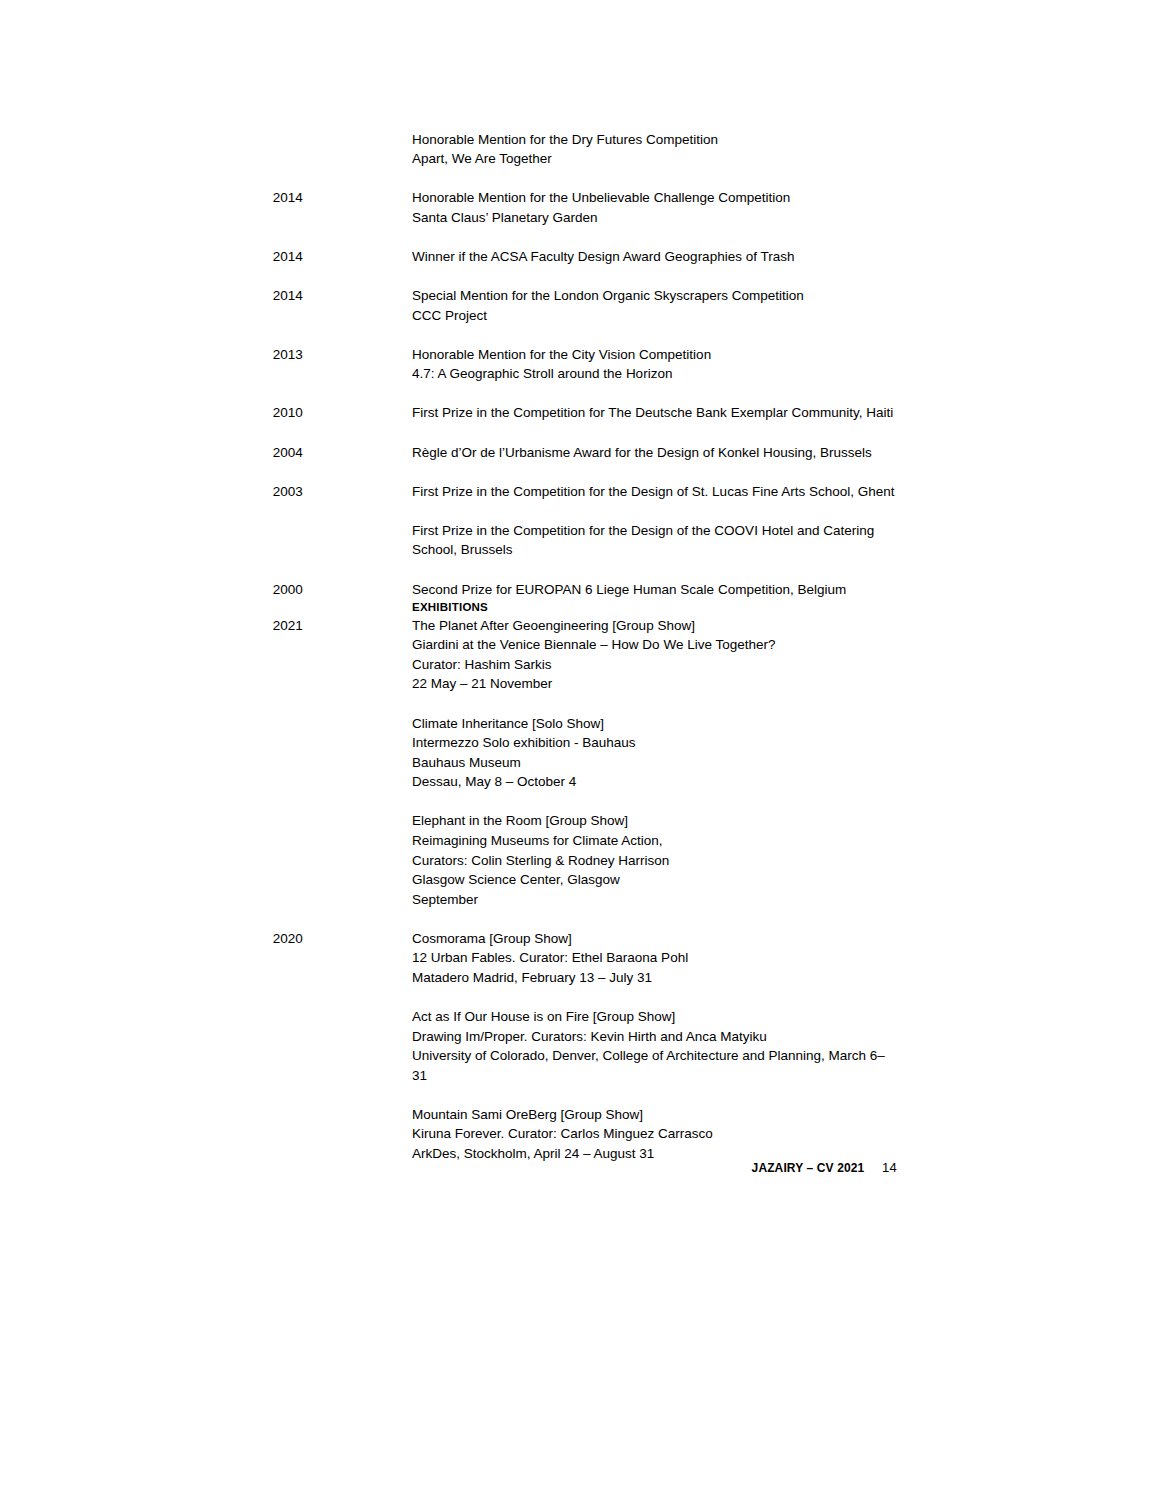| | Honorable Mention for the Dry Futures Competition Apart, We Are Together |
| 2014 | Honorable Mention for the Unbelievable Challenge Competition Santa Claus’ Planetary Garden |
| 2014 | Winner if the ACSA Faculty Design Award Geographies of Trash |
| 2014 | Special Mention for the London Organic Skyscrapers Competition CCC Project |
| 2013 | Honorable Mention for the City Vision Competition 4.7: A Geographic Stroll around the Horizon |
| 2010 | First Prize in the Competition for The Deutsche Bank Exemplar Community, Haiti |
| 2004 | Règle d’Or de l’Urbanisme Award for the Design of Konkel Housing, Brussels |
| 2003 | First Prize in the Competition for the Design of St. Lucas Fine Arts School, Ghent |
| | First Prize in the Competition for the Design of the COOVI Hotel and Catering School, Brussels |
| 2000 | Second Prize for EUROPAN 6 Liege Human Scale Competition, Belgium |
| | EXHIBITIONS |
| 2021 | The Planet After Geoengineering [Group Show] Giardini at the Venice Biennale – How Do We Live Together? Curator: Hashim Sarkis 22 May – 21 November Climate Inheritance [Solo Show] Intermezzo Solo exhibition - Bauhaus Bauhaus Museum Dessau, May 8 – October 4 Elephant in the Room [Group Show] Reimagining Museums for Climate Action, Curators: Colin Sterling & Rodney Harrison Glasgow Science Center, Glasgow September |
| 2020 | Cosmorama [Group Show] 12 Urban Fables. Curator: Ethel Baraona Pohl Matadero Madrid, February 13 – July 31 Act as If Our House is on Fire [Group Show] Drawing Im/Proper. Curators: Kevin Hirth and Anca Matyiku University of Colorado, Denver, College of Architecture and Planning, March 6–31 Mountain Sami OreBerg [Group Show] Kiruna Forever. Curator: Carlos Minguez Carrasco ArkDes, Stockholm, April 24 – August 31 |
JAZAIRY – CV 2021 14